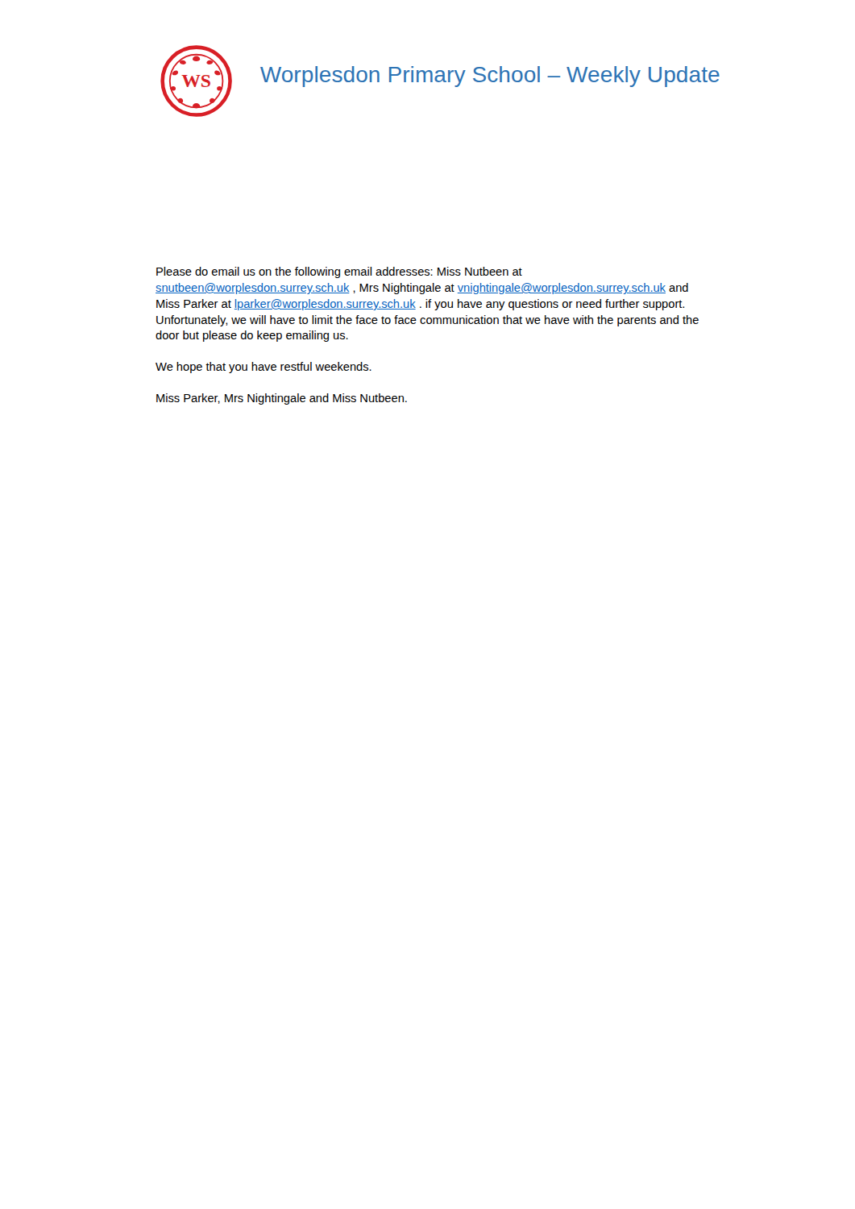WS
Worplesdon Primary School – Weekly Update
Please do email us on the following email addresses: Miss Nutbeen at snutbeen@worplesdon.surrey.sch.uk , Mrs Nightingale at vnightingale@worplesdon.surrey.sch.uk and Miss Parker at lparker@worplesdon.surrey.sch.uk . if you have any questions or need further support. Unfortunately, we will have to limit the face to face communication that we have with the parents and the door but please do keep emailing us.
We hope that you have restful weekends.
Miss Parker, Mrs Nightingale and Miss Nutbeen.